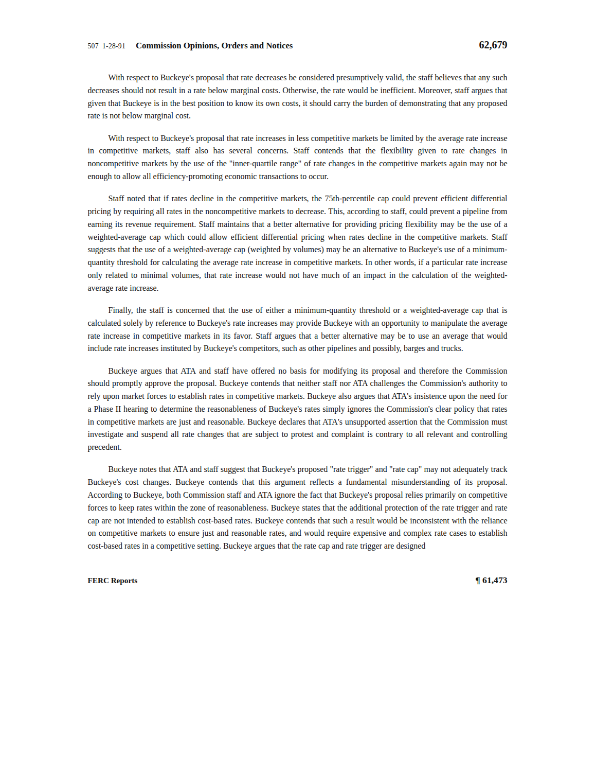507 1-28-91 Commission Opinions, Orders and Notices 62,679
With respect to Buckeye's proposal that rate decreases be considered presumptively valid, the staff believes that any such decreases should not result in a rate below marginal costs. Otherwise, the rate would be inefficient. Moreover, staff argues that given that Buckeye is in the best position to know its own costs, it should carry the burden of demonstrating that any proposed rate is not below marginal cost.
With respect to Buckeye's proposal that rate increases in less competitive markets be limited by the average rate increase in competitive markets, staff also has several concerns. Staff contends that the flexibility given to rate changes in noncompetitive markets by the use of the "inner-quartile range" of rate changes in the competitive markets again may not be enough to allow all efficiency-promoting economic transactions to occur.
Staff noted that if rates decline in the competitive markets, the 75th-percentile cap could prevent efficient differential pricing by requiring all rates in the noncompetitive markets to decrease. This, according to staff, could prevent a pipeline from earning its revenue requirement. Staff maintains that a better alternative for providing pricing flexibility may be the use of a weighted-average cap which could allow efficient differential pricing when rates decline in the competitive markets. Staff suggests that the use of a weighted-average cap (weighted by volumes) may be an alternative to Buckeye's use of a minimum-quantity threshold for calculating the average rate increase in competitive markets. In other words, if a particular rate increase only related to minimal volumes, that rate increase would not have much of an impact in the calculation of the weighted-average rate increase.
Finally, the staff is concerned that the use of either a minimum-quantity threshold or a weighted-average cap that is calculated solely by reference to Buckeye's rate increases may provide Buckeye with an opportunity to manipulate the average rate increase in competitive markets in its favor. Staff argues that a better alternative may be to use an average that would include rate increases instituted by Buckeye's competitors, such as other pipelines and possibly, barges and trucks.
Buckeye argues that ATA and staff have offered no basis for modifying its proposal and therefore the Commission should promptly approve the proposal. Buckeye contends that neither staff nor ATA challenges the Commission's authority to rely upon market forces to establish rates in competitive markets. Buckeye also argues that ATA's insistence upon the need for a Phase II hearing to determine the reasonableness of Buckeye's rates simply ignores the Commission's clear policy that rates in competitive markets are just and reasonable. Buckeye declares that ATA's unsupported assertion that the Commission must investigate and suspend all rate changes that are subject to protest and complaint is contrary to all relevant and controlling precedent.
Buckeye notes that ATA and staff suggest that Buckeye's proposed "rate trigger" and "rate cap" may not adequately track Buckeye's cost changes. Buckeye contends that this argument reflects a fundamental misunderstanding of its proposal. According to Buckeye, both Commission staff and ATA ignore the fact that Buckeye's proposal relies primarily on competitive forces to keep rates within the zone of reasonableness. Buckeye states that the additional protection of the rate trigger and rate cap are not intended to establish cost-based rates. Buckeye contends that such a result would be inconsistent with the reliance on competitive markets to ensure just and reasonable rates, and would require expensive and complex rate cases to establish cost-based rates in a competitive setting. Buckeye argues that the rate cap and rate trigger are designed
FERC Reports ¶ 61,473